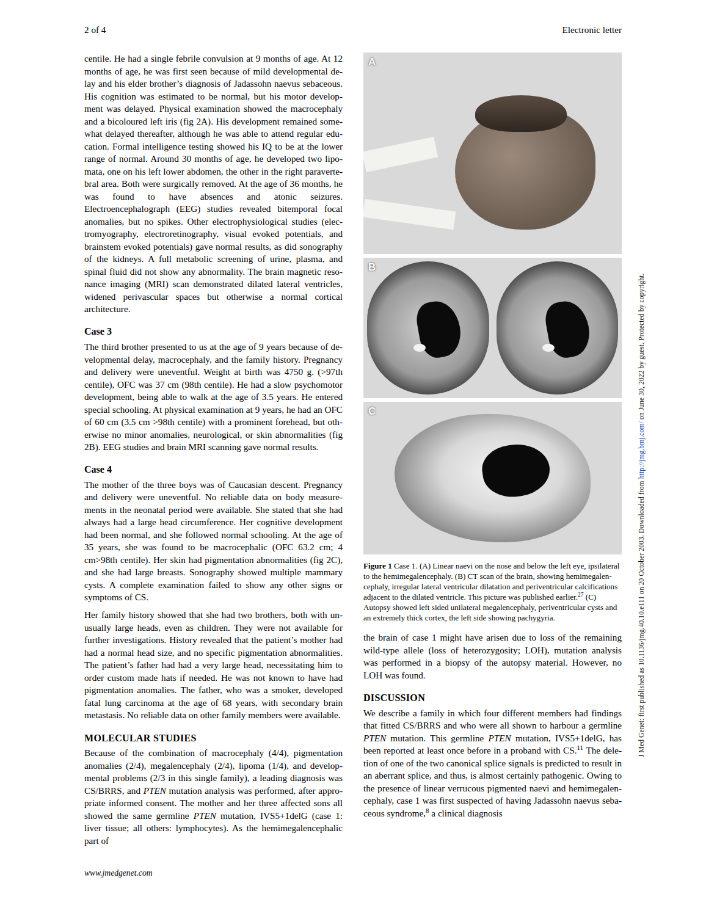J Med Genet: first published as 10.1136/jmg.40.10.e111 on 20 October 2003. Downloaded from http://jmg.bmj.com/ on June 30, 2022 by guest. Protected by copyright.
2 of 4 Electronic letter
centile. He had a single febrile convulsion at 9 months of age. At 12 months of age, he was first seen because of mild developmental delay and his elder brother’s diagnosis of Jadassohn naevus sebaceous. His cognition was estimated to be normal, but his motor development was delayed. Physical examination showed the macrocephaly and a bicoloured left iris (fig 2A). His development remained somewhat delayed thereafter, although he was able to attend regular education. Formal intelligence testing showed his IQ to be at the lower range of normal. Around 30 months of age, he developed two lipomata, one on his left lower abdomen, the other in the right paravertebral area. Both were surgically removed. At the age of 36 months, he was found to have absences and atonic seizures. Electroencephalograph (EEG) studies revealed bitemporal focal anomalies, but no spikes. Other electrophysiological studies (electromyography, electroretinography, visual evoked potentials, and brainstem evoked potentials) gave normal results, as did sonography of the kidneys. A full metabolic screening of urine, plasma, and spinal fluid did not show any abnormality. The brain magnetic resonance imaging (MRI) scan demonstrated dilated lateral ventricles, widened perivascular spaces but otherwise a normal cortical architecture.
Case 3
The third brother presented to us at the age of 9 years because of developmental delay, macrocephaly, and the family history. Pregnancy and delivery were uneventful. Weight at birth was 4750 g. (>97th centile), OFC was 37 cm (98th centile). He had a slow psychomotor development, being able to walk at the age of 3.5 years. He entered special schooling. At physical examination at 9 years, he had an OFC of 60 cm (3.5 cm >98th centile) with a prominent forehead, but otherwise no minor anomalies, neurological, or skin abnormalities (fig 2B). EEG studies and brain MRI scanning gave normal results.
Case 4
The mother of the three boys was of Caucasian descent. Pregnancy and delivery were uneventful. No reliable data on body measurements in the neonatal period were available. She stated that she had always had a large head circumference. Her cognitive development had been normal, and she followed normal schooling. At the age of 35 years, she was found to be macrocephalic (OFC 63.2 cm; 4 cm>98th centile). Her skin had pigmentation abnormalities (fig 2C), and she had large breasts. Sonography showed multiple mammary cysts. A complete examination failed to show any other signs or symptoms of CS.
Her family history showed that she had two brothers, both with unusually large heads, even as children. They were not available for further investigations. History revealed that the patient’s mother had had a normal head size, and no specific pigmentation abnormalities. The patient’s father had had a very large head, necessitating him to order custom made hats if needed. He was not known to have had pigmentation anomalies. The father, who was a smoker, developed fatal lung carcinoma at the age of 68 years, with secondary brain metastasis. No reliable data on other family members were available.
Molecular studies
Because of the combination of macrocephaly (4/4), pigmentation anomalies (2/4), megalencephaly (2/4), lipoma (1/4), and developmental problems (2/3 in this single family), a leading diagnosis was CS/BRRS, and PTEN mutation analysis was performed, after appropriate informed consent. The mother and her three affected sons all showed the same germline PTEN mutation, IVS5+1delG (case 1: liver tissue; all others: lymphocytes). As the hemimegalencephalic part of
A
B
C
Figure 1 Case 1. (A) Linear naevi on the nose and below the left eye, ipsilateral to the hemimegalencephaly. (B) CT scan of the brain, showing hemimegalencephaly, irregular lateral ventricular dilatation and periventricular calcifications adjacent to the dilated ventricle. This picture was published earlier.27 (C) Autopsy showed left sided unilateral megalencephaly, periventricular cysts and an extremely thick cortex, the left side showing pachygyria.
the brain of case 1 might have arisen due to loss of the remaining wild-type allele (loss of heterozygosity; LOH), mutation analysis was performed in a biopsy of the autopsy material. However, no LOH was found.
Discussion
We describe a family in which four different members had findings that fitted CS/BRRS and who were all shown to harbour a germline PTEN mutation. This germline PTEN mutation, IVS5+1delG, has been reported at least once before in a proband with CS.11 The deletion of one of the two canonical splice signals is predicted to result in an aberrant splice, and thus, is almost certainly pathogenic. Owing to the presence of linear verrucous pigmented naevi and hemimegalencephaly, case 1 was first suspected of having Jadassohn naevus sebaceous syndrome,8 a clinical diagnosis
www.jmedgenet.com